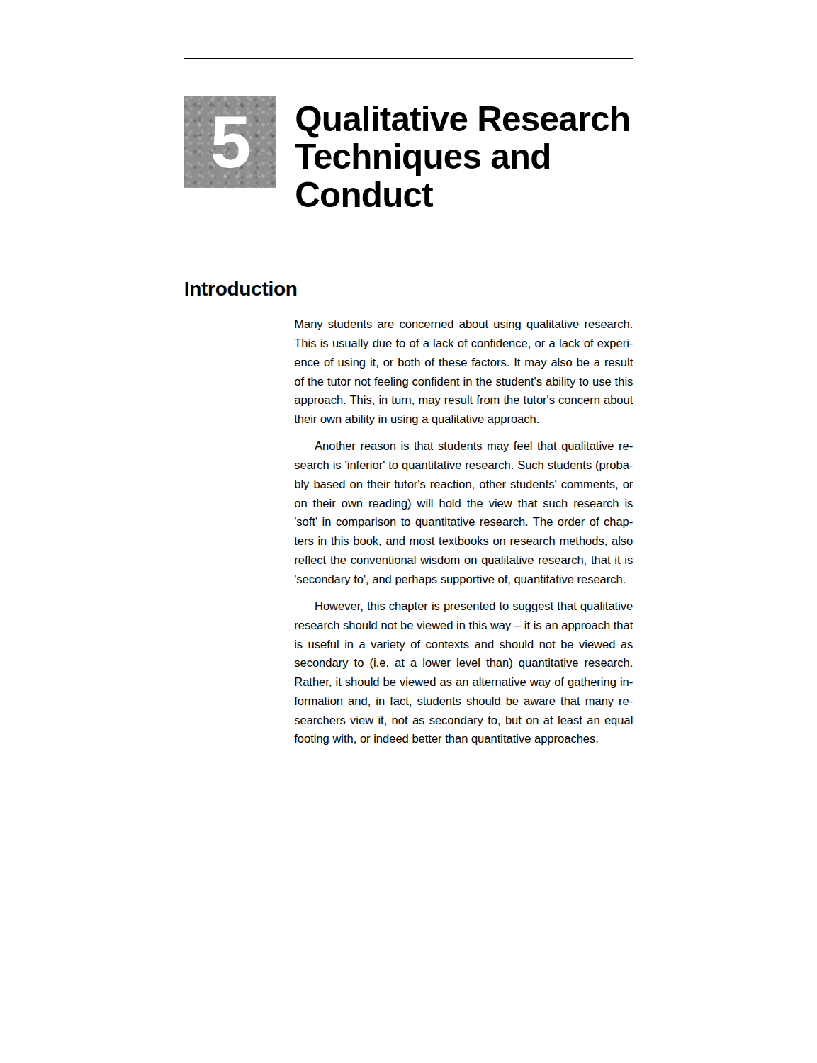5
Qualitative Research Techniques and Conduct
Introduction
Many students are concerned about using qualitative research. This is usually due to of a lack of confidence, or a lack of experience of using it, or both of these factors. It may also be a result of the tutor not feeling confident in the student's ability to use this approach. This, in turn, may result from the tutor's concern about their own ability in using a qualitative approach.
Another reason is that students may feel that qualitative research is 'inferior' to quantitative research. Such students (probably based on their tutor's reaction, other students' comments, or on their own reading) will hold the view that such research is 'soft' in comparison to quantitative research. The order of chapters in this book, and most textbooks on research methods, also reflect the conventional wisdom on qualitative research, that it is 'secondary to', and perhaps supportive of, quantitative research.
However, this chapter is presented to suggest that qualitative research should not be viewed in this way – it is an approach that is useful in a variety of contexts and should not be viewed as secondary to (i.e. at a lower level than) quantitative research. Rather, it should be viewed as an alternative way of gathering information and, in fact, students should be aware that many researchers view it, not as secondary to, but on at least an equal footing with, or indeed better than quantitative approaches.